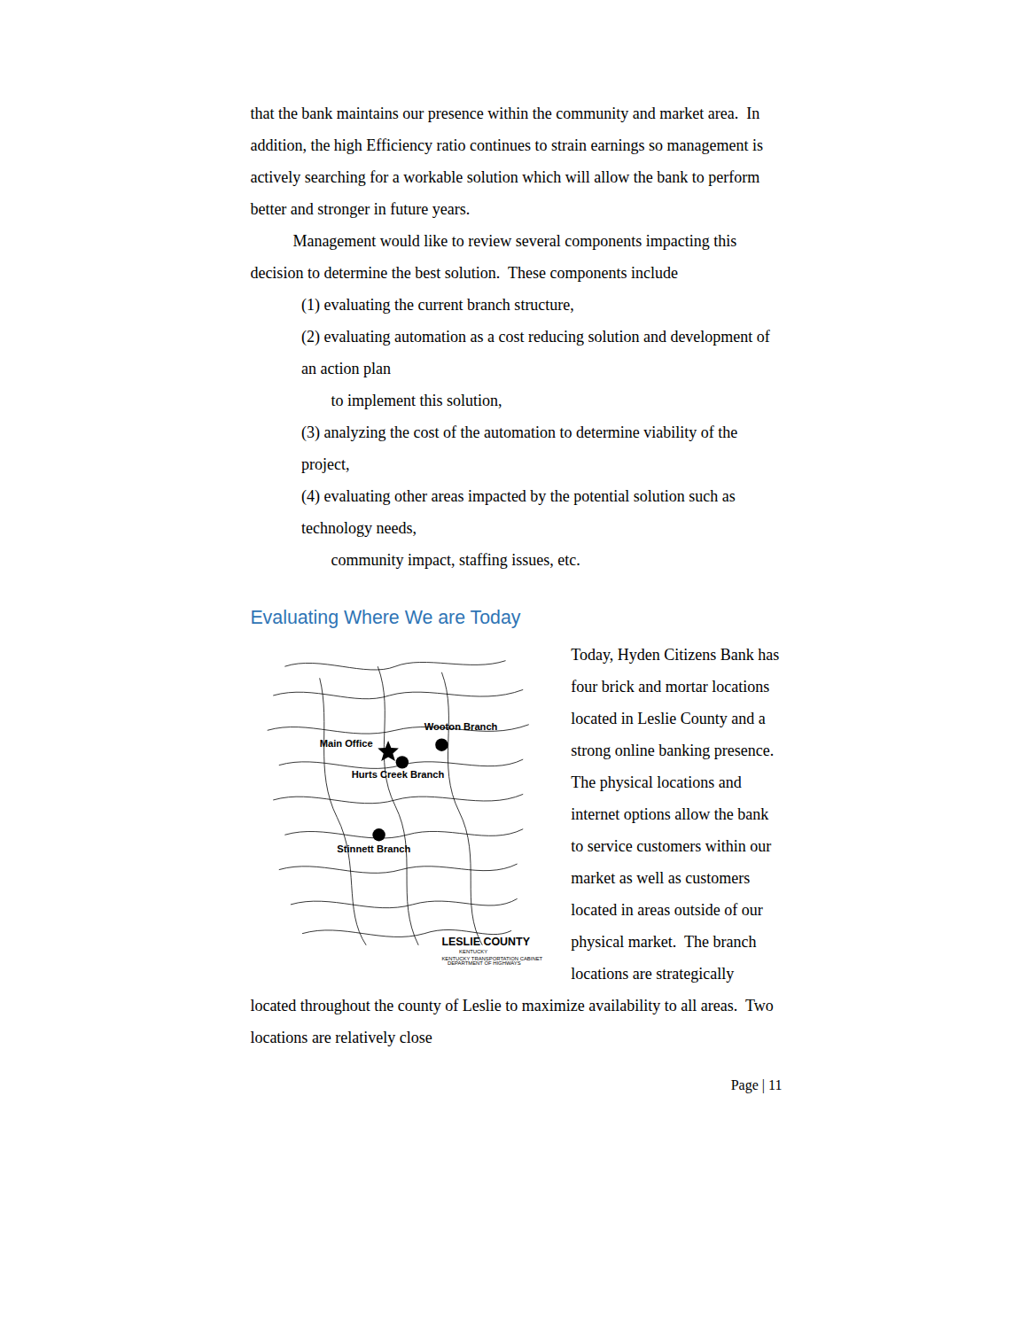that the bank maintains our presence within the community and market area. In addition, the high Efficiency ratio continues to strain earnings so management is actively searching for a workable solution which will allow the bank to perform better and stronger in future years.
Management would like to review several components impacting this decision to determine the best solution. These components include
(1) evaluating the current branch structure,
(2) evaluating automation as a cost reducing solution and development of an action plan to implement this solution,
(3) analyzing the cost of the automation to determine viability of the project,
(4) evaluating other areas impacted by the potential solution such as technology needs, community impact, staffing issues, etc.
Evaluating Where We are Today
Today, Hyden Citizens Bank has four brick and mortar locations located in Leslie County and a strong online banking presence. The physical locations and internet options allow the bank to service customers within our market as well as customers located in areas outside of our physical market. The branch locations are strategically located throughout the county of Leslie to maximize availability to all areas. Two locations are relatively close
Page | 11